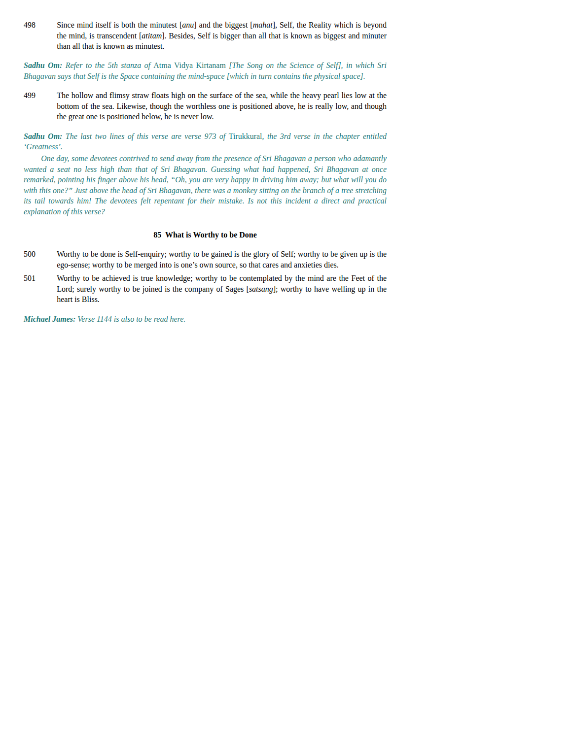498 Since mind itself is both the minutest [anu] and the biggest [mahat], Self, the Reality which is beyond the mind, is transcendent [atitam]. Besides, Self is bigger than all that is known as biggest and minuter than all that is known as minutest.
Sadhu Om: Refer to the 5th stanza of Atma Vidya Kirtanam [The Song on the Science of Self], in which Sri Bhagavan says that Self is the Space containing the mind-space [which in turn contains the physical space].
499 The hollow and flimsy straw floats high on the surface of the sea, while the heavy pearl lies low at the bottom of the sea. Likewise, though the worthless one is positioned above, he is really low, and though the great one is positioned below, he is never low.
Sadhu Om: The last two lines of this verse are verse 973 of Tirukkural, the 3rd verse in the chapter entitled ‘Greatness’.
One day, some devotees contrived to send away from the presence of Sri Bhagavan a person who adamantly wanted a seat no less high than that of Sri Bhagavan. Guessing what had happened, Sri Bhagavan at once remarked, pointing his finger above his head, “Oh, you are very happy in driving him away; but what will you do with this one?” Just above the head of Sri Bhagavan, there was a monkey sitting on the branch of a tree stretching its tail towards him! The devotees felt repentant for their mistake. Is not this incident a direct and practical explanation of this verse?
85 What is Worthy to be Done
500 Worthy to be done is Self-enquiry; worthy to be gained is the glory of Self; worthy to be given up is the ego-sense; worthy to be merged into is one’s own source, so that cares and anxieties dies.
501 Worthy to be achieved is true knowledge; worthy to be contemplated by the mind are the Feet of the Lord; surely worthy to be joined is the company of Sages [satsang]; worthy to have welling up in the heart is Bliss.
Michael James: Verse 1144 is also to be read here.